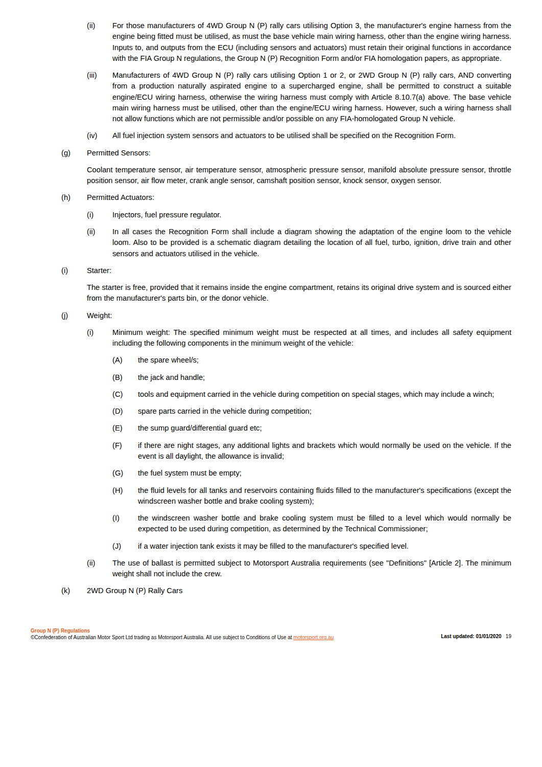(ii)
For those manufacturers of 4WD Group N (P) rally cars utilising Option 3, the manufacturer's engine harness from the engine being fitted must be utilised, as must the base vehicle main wiring harness, other than the engine wiring harness. Inputs to, and outputs from the ECU (including sensors and actuators) must retain their original functions in accordance with the FIA Group N regulations, the Group N (P) Recognition Form and/or FIA homologation papers, as appropriate.
(iii)
Manufacturers of 4WD Group N (P) rally cars utilising Option 1 or 2, or 2WD Group N (P) rally cars, AND converting from a production naturally aspirated engine to a supercharged engine, shall be permitted to construct a suitable engine/ECU wiring harness, otherwise the wiring harness must comply with Article 8.10.7(a) above. The base vehicle main wiring harness must be utilised, other than the engine/ECU wiring harness. However, such a wiring harness shall not allow functions which are not permissible and/or possible on any FIA-homologated Group N vehicle.
(iv)
All fuel injection system sensors and actuators to be utilised shall be specified on the Recognition Form.
(g)
Permitted Sensors:
Coolant temperature sensor, air temperature sensor, atmospheric pressure sensor, manifold absolute pressure sensor, throttle position sensor, air flow meter, crank angle sensor, camshaft position sensor, knock sensor, oxygen sensor.
(h)
Permitted Actuators:
(i)
Injectors, fuel pressure regulator.
(ii)
In all cases the Recognition Form shall include a diagram showing the adaptation of the engine loom to the vehicle loom. Also to be provided is a schematic diagram detailing the location of all fuel, turbo, ignition, drive train and other sensors and actuators utilised in the vehicle.
(i)
Starter:
The starter is free, provided that it remains inside the engine compartment, retains its original drive system and is sourced either from the manufacturer's parts bin, or the donor vehicle.
(j)
Weight:
(i)
Minimum weight: The specified minimum weight must be respected at all times, and includes all safety equipment including the following components in the minimum weight of the vehicle:
(A)
the spare wheel/s;
(B)
the jack and handle;
(C)
tools and equipment carried in the vehicle during competition on special stages, which may include a winch;
(D)
spare parts carried in the vehicle during competition;
(E)
the sump guard/differential guard etc;
(F)
if there are night stages, any additional lights and brackets which would normally be used on the vehicle. If the event is all daylight, the allowance is invalid;
(G)
the fuel system must be empty;
(H)
the fluid levels for all tanks and reservoirs containing fluids filled to the manufacturer's specifications (except the windscreen washer bottle and brake cooling system);
(I)
the windscreen washer bottle and brake cooling system must be filled to a level which would normally be expected to be used during competition, as determined by the Technical Commissioner;
(J)
if a water injection tank exists it may be filled to the manufacturer's specified level.
(ii)
The use of ballast is permitted subject to Motorsport Australia requirements (see "Definitions" [Article 2]. The minimum weight shall not include the crew.
(k)
2WD Group N (P) Rally Cars
Group N (P) Regulations
©Confederation of Australian Motor Sport Ltd trading as Motorsport Australia. All use subject to Conditions of Use at motorsport.org.au
Last updated: 01/01/2020 19